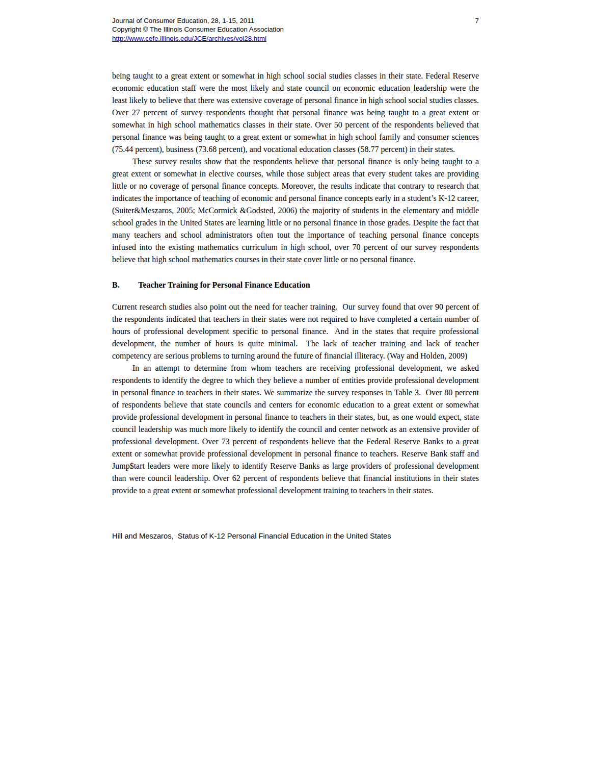7 Journal of Consumer Education, 28, 1-15, 2011
Copyright © The Illinois Consumer Education Association
http://www.cefe.illinois.edu/JCE/archives/vol28.html
being taught to a great extent or somewhat in high school social studies classes in their state. Federal Reserve economic education staff were the most likely and state council on economic education leadership were the least likely to believe that there was extensive coverage of personal finance in high school social studies classes. Over 27 percent of survey respondents thought that personal finance was being taught to a great extent or somewhat in high school mathematics classes in their state. Over 50 percent of the respondents believed that personal finance was being taught to a great extent or somewhat in high school family and consumer sciences (75.44 percent), business (73.68 percent), and vocational education classes (58.77 percent) in their states.
These survey results show that the respondents believe that personal finance is only being taught to a great extent or somewhat in elective courses, while those subject areas that every student takes are providing little or no coverage of personal finance concepts. Moreover, the results indicate that contrary to research that indicates the importance of teaching of economic and personal finance concepts early in a student’s K-12 career, (Suiter&Meszaros, 2005; McCormick &Godsted, 2006) the majority of students in the elementary and middle school grades in the United States are learning little or no personal finance in those grades. Despite the fact that many teachers and school administrators often tout the importance of teaching personal finance concepts infused into the existing mathematics curriculum in high school, over 70 percent of our survey respondents believe that high school mathematics courses in their state cover little or no personal finance.
B. Teacher Training for Personal Finance Education
Current research studies also point out the need for teacher training. Our survey found that over 90 percent of the respondents indicated that teachers in their states were not required to have completed a certain number of hours of professional development specific to personal finance. And in the states that require professional development, the number of hours is quite minimal. The lack of teacher training and lack of teacher competency are serious problems to turning around the future of financial illiteracy. (Way and Holden, 2009)
In an attempt to determine from whom teachers are receiving professional development, we asked respondents to identify the degree to which they believe a number of entities provide professional development in personal finance to teachers in their states. We summarize the survey responses in Table 3. Over 80 percent of respondents believe that state councils and centers for economic education to a great extent or somewhat provide professional development in personal finance to teachers in their states, but, as one would expect, state council leadership was much more likely to identify the council and center network as an extensive provider of professional development. Over 73 percent of respondents believe that the Federal Reserve Banks to a great extent or somewhat provide professional development in personal finance to teachers. Reserve Bank staff and Jump$tart leaders were more likely to identify Reserve Banks as large providers of professional development than were council leadership. Over 62 percent of respondents believe that financial institutions in their states provide to a great extent or somewhat professional development training to teachers in their states.
Hill and Meszaros, Status of K-12 Personal Financial Education in the United States